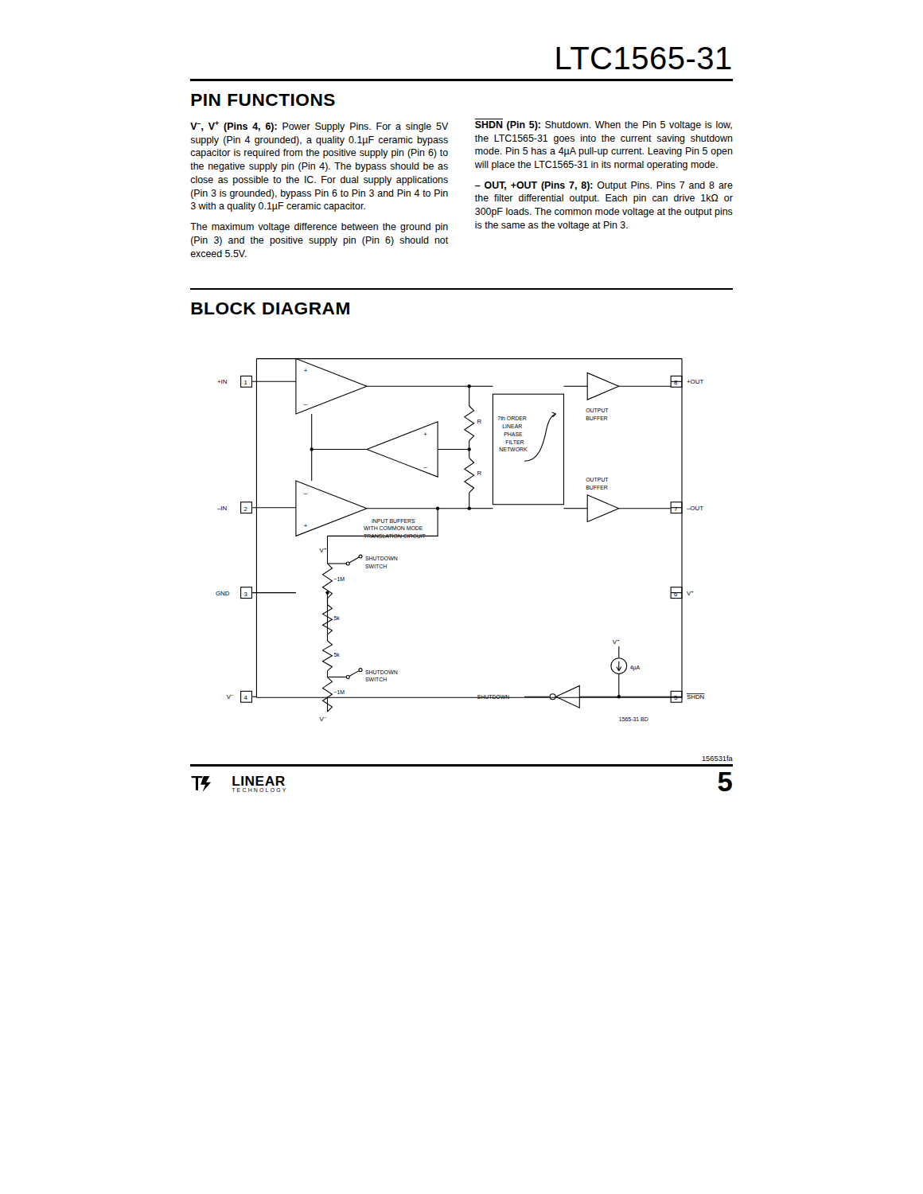LTC1565-31
Pin Functions
V–, V+ (Pins 4, 6): Power Supply Pins. For a single 5V supply (Pin 4 grounded), a quality 0.1µF ceramic bypass capacitor is required from the positive supply pin (Pin 6) to the negative supply pin (Pin 4). The bypass should be as close as possible to the IC. For dual supply applications (Pin 3 is grounded), bypass Pin 6 to Pin 3 and Pin 4 to Pin 3 with a quality 0.1µF ceramic capacitor.
The maximum voltage difference between the ground pin (Pin 3) and the positive supply pin (Pin 6) should not exceed 5.5V.
SHDN (Pin 5): Shutdown. When the Pin 5 voltage is low, the LTC1565-31 goes into the current saving shutdown mode. Pin 5 has a 4µA pull-up current. Leaving Pin 5 open will place the LTC1565-31 in its normal operating mode.
– OUT, +OUT (Pins 7, 8): Output Pins. Pins 7 and 8 are the filter differential output. Each pin can drive 1kΩ or 300pF loads. The common mode voltage at the output pins is the same as the voltage at Pin 3.
Block Diagram
+IN 1 –IN 2 GND 3 V– 4 8 +OUT 7 –OUT 6 V+ 5 SHDN + – – + + – R R 7th ORDER LINEAR PHASE FILTER NETWORK OUTPUT BUFFER OUTPUT BUFFER INPUT BUFFERS WITH COMMON MODE TRANSLATION CIRCUIT V+ V– ~1M 5k 5k ~1M SHUTDOWN SWITCH SHUTDOWN SWITCH SHUTDOWN 4µA V+ 1565-31 BD
156531fa
LINEAR
TECHNOLOGY
5